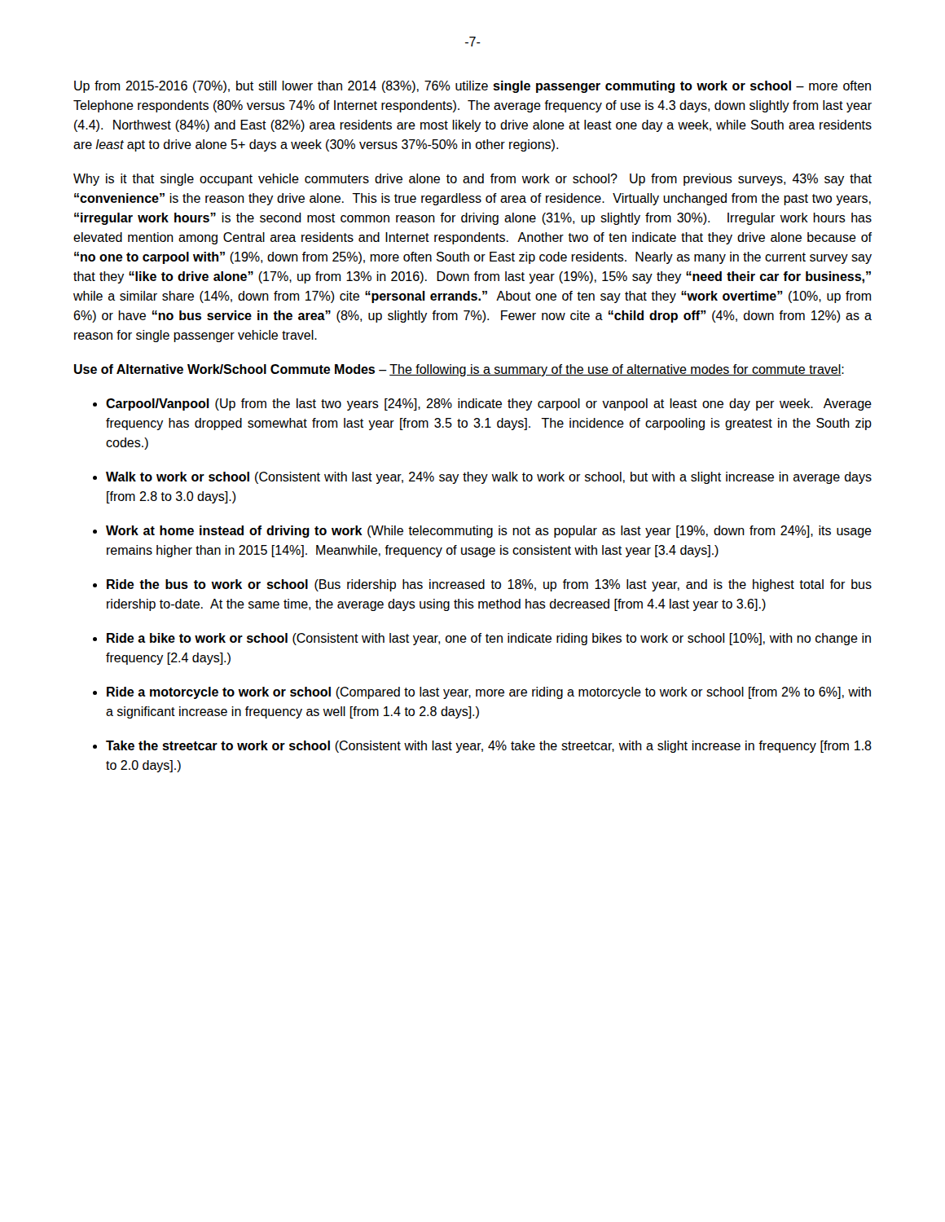-7-
Up from 2015-2016 (70%), but still lower than 2014 (83%), 76% utilize single passenger commuting to work or school – more often Telephone respondents (80% versus 74% of Internet respondents). The average frequency of use is 4.3 days, down slightly from last year (4.4). Northwest (84%) and East (82%) area residents are most likely to drive alone at least one day a week, while South area residents are least apt to drive alone 5+ days a week (30% versus 37%-50% in other regions).
Why is it that single occupant vehicle commuters drive alone to and from work or school? Up from previous surveys, 43% say that “convenience” is the reason they drive alone. This is true regardless of area of residence. Virtually unchanged from the past two years, “irregular work hours” is the second most common reason for driving alone (31%, up slightly from 30%). Irregular work hours has elevated mention among Central area residents and Internet respondents. Another two of ten indicate that they drive alone because of “no one to carpool with” (19%, down from 25%), more often South or East zip code residents. Nearly as many in the current survey say that they “like to drive alone” (17%, up from 13% in 2016). Down from last year (19%), 15% say they “need their car for business,” while a similar share (14%, down from 17%) cite “personal errands.” About one of ten say that they “work overtime” (10%, up from 6%) or have “no bus service in the area” (8%, up slightly from 7%). Fewer now cite a “child drop off” (4%, down from 12%) as a reason for single passenger vehicle travel.
Use of Alternative Work/School Commute Modes – The following is a summary of the use of alternative modes for commute travel:
Carpool/Vanpool (Up from the last two years [24%], 28% indicate they carpool or vanpool at least one day per week. Average frequency has dropped somewhat from last year [from 3.5 to 3.1 days]. The incidence of carpooling is greatest in the South zip codes.)
Walk to work or school (Consistent with last year, 24% say they walk to work or school, but with a slight increase in average days [from 2.8 to 3.0 days].)
Work at home instead of driving to work (While telecommuting is not as popular as last year [19%, down from 24%], its usage remains higher than in 2015 [14%]. Meanwhile, frequency of usage is consistent with last year [3.4 days].)
Ride the bus to work or school (Bus ridership has increased to 18%, up from 13% last year, and is the highest total for bus ridership to-date. At the same time, the average days using this method has decreased [from 4.4 last year to 3.6].)
Ride a bike to work or school (Consistent with last year, one of ten indicate riding bikes to work or school [10%], with no change in frequency [2.4 days].)
Ride a motorcycle to work or school (Compared to last year, more are riding a motorcycle to work or school [from 2% to 6%], with a significant increase in frequency as well [from 1.4 to 2.8 days].)
Take the streetcar to work or school (Consistent with last year, 4% take the streetcar, with a slight increase in frequency [from 1.8 to 2.0 days].)